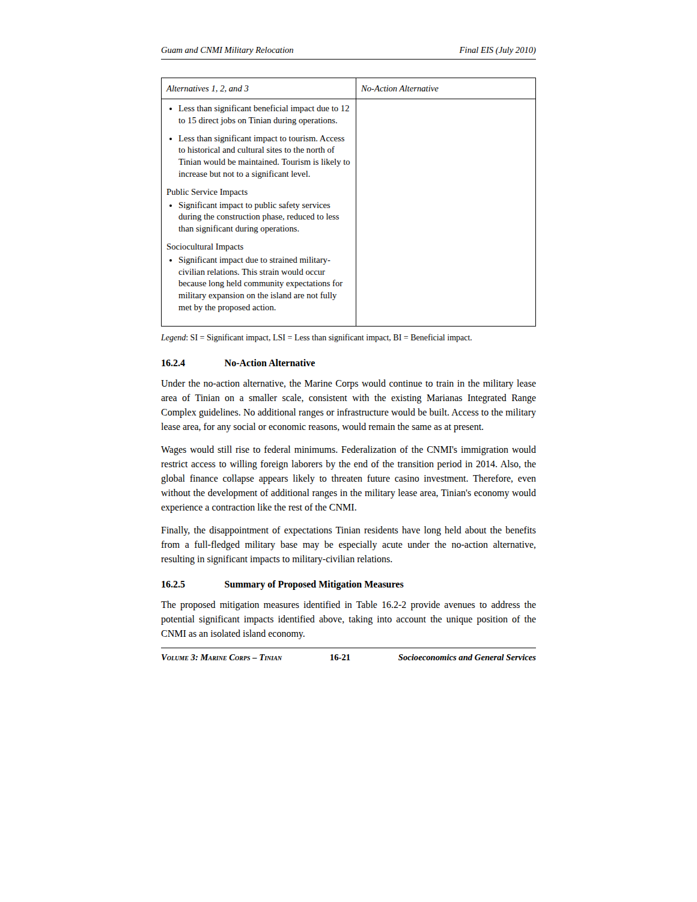Guam and CNMI Military Relocation
Final EIS (July 2010)
| Alternatives 1, 2, and 3 | No-Action Alternative |
| Less than significant beneficial impact due to 12 to 15 direct jobs on Tinian during operations. Less than significant impact to tourism. Access to historical and cultural sites to the north of Tinian would be maintained. Tourism is likely to increase but not to a significant level. Public Service Impacts Significant impact to public safety services during the construction phase, reduced to less than significant during operations. Sociocultural Impacts Significant impact due to strained military-civilian relations. This strain would occur because long held community expectations for military expansion on the island are not fully met by the proposed action. | |
Legend: SI = Significant impact, LSI = Less than significant impact, BI = Beneficial impact.
16.2.4 No-Action Alternative
Under the no-action alternative, the Marine Corps would continue to train in the military lease area of Tinian on a smaller scale, consistent with the existing Marianas Integrated Range Complex guidelines. No additional ranges or infrastructure would be built. Access to the military lease area, for any social or economic reasons, would remain the same as at present.
Wages would still rise to federal minimums. Federalization of the CNMI's immigration would restrict access to willing foreign laborers by the end of the transition period in 2014. Also, the global finance collapse appears likely to threaten future casino investment. Therefore, even without the development of additional ranges in the military lease area, Tinian's economy would experience a contraction like the rest of the CNMI.
Finally, the disappointment of expectations Tinian residents have long held about the benefits from a full-fledged military base may be especially acute under the no-action alternative, resulting in significant impacts to military-civilian relations.
16.2.5 Summary of Proposed Mitigation Measures
The proposed mitigation measures identified in Table 16.2-2 provide avenues to address the potential significant impacts identified above, taking into account the unique position of the CNMI as an isolated island economy.
Volume 3: Marine Corps – Tinian
16-21
Socioeconomics and General Services